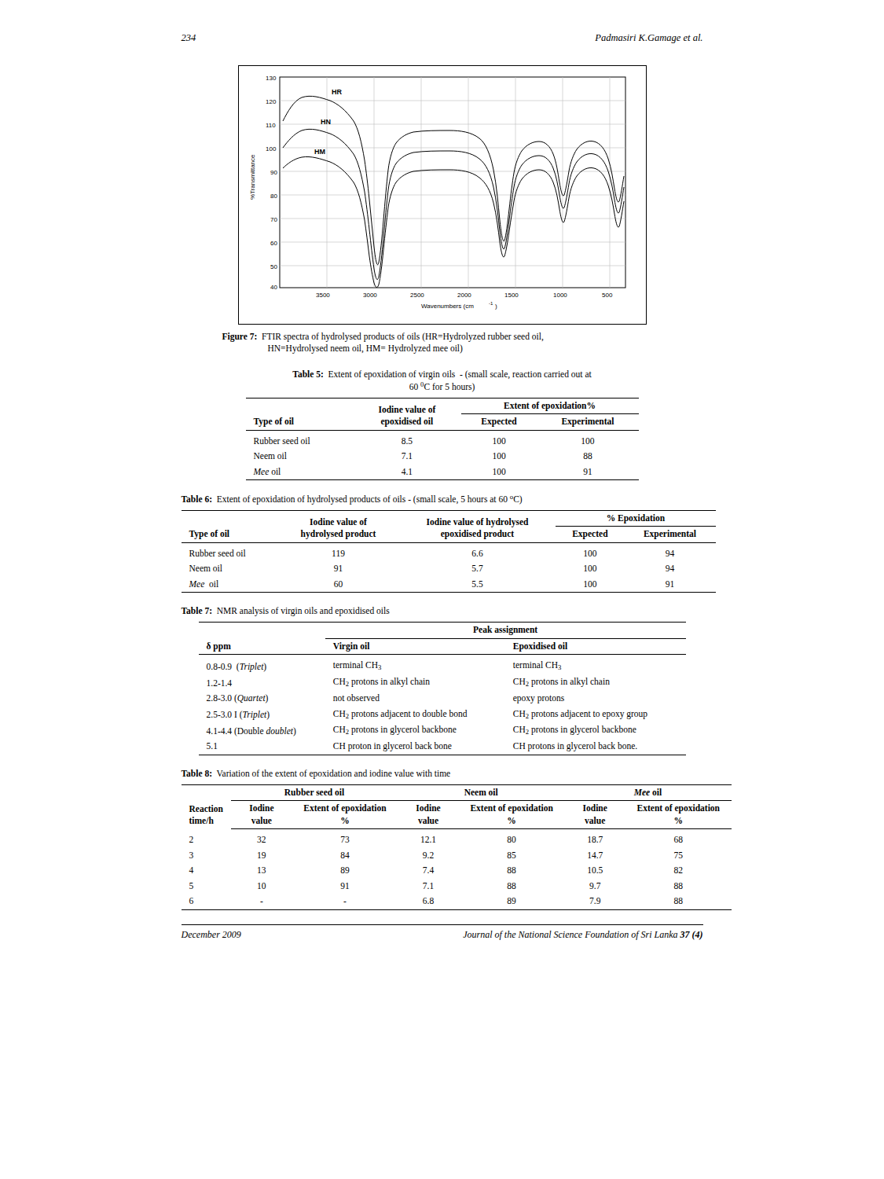234 Padmasiri K.Gamage et al.
130 120 110 100 90 80 70 60 50 40 %Transmittance 3500 3000 2500 2000 1500 1000 500 Wavenumbers (cm -1 ) HR HN HM
Figure 7: FTIR spectra of hydrolysed products of oils (HR=Hydrolyzed rubber seed oil, HN=Hydrolysed neem oil, HM= Hydrolyzed mee oil)
Table 5: Extent of epoxidation of virgin oils - (small scale, reaction carried out at 60 0C for 5 hours)
| Type of oil | Iodine value of epoxidised oil | Extent of epoxidation% |
| --- | --- | --- |
| Expected | Experimental |
| Rubber seed oil | 8.5 | 100 | 100 |
| Neem oil | 7.1 | 100 | 88 |
| Mee oil | 4.1 | 100 | 91 |
Table 6: Extent of epoxidation of hydrolysed products of oils - (small scale, 5 hours at 60 oC)
| Type of oil | Iodine value of hydrolysed product | Iodine value of hydrolysed epoxidised product | % Epoxidation |
| --- | --- | --- | --- |
| Expected | Experimental |
| Rubber seed oil | 119 | 6.6 | 100 | 94 |
| Neem oil | 91 | 5.7 | 100 | 94 |
| Mee oil | 60 | 5.5 | 100 | 91 |
Table 7: NMR analysis of virgin oils and epoxidised oils
| δ ppm | Peak assignment |
| --- | --- |
| Virgin oil | Epoxidised oil |
| 0.8-0.9 ( Triplet ) | terminal CH 3 | terminal CH 3 |
| 1.2-1.4 | CH 2 protons in alkyl chain | CH 2 protons in alkyl chain |
| 2.8-3.0 ( Quartet ) | not observed | epoxy protons |
| 2.5-3.0 I ( Triplet ) | CH 2 protons adjacent to double bond | CH 2 protons adjacent to epoxy group |
| 4.1-4.4 (Double doublet ) | CH 2 protons in glycerol backbone | CH 2 protons in glycerol backbone |
| 5.1 | CH proton in glycerol back bone | CH protons in glycerol back bone. |
Table 8: Variation of the extent of epoxidation and iodine value with time
| Reaction time/h | Rubber seed oil | Neem oil | Mee oil |
| --- | --- | --- | --- |
| Iodine value | Extent of epoxidation % | Iodine value | Extent of epoxidation % | Iodine value | Extent of epoxidation % |
| 2 | 32 | 73 | 12.1 | 80 | 18.7 | 68 |
| 3 | 19 | 84 | 9.2 | 85 | 14.7 | 75 |
| 4 | 13 | 89 | 7.4 | 88 | 10.5 | 82 |
| 5 | 10 | 91 | 7.1 | 88 | 9.7 | 88 |
| 6 | - | - | 6.8 | 89 | 7.9 | 88 |
December 2009 Journal of the National Science Foundation of Sri Lanka 37 (4)